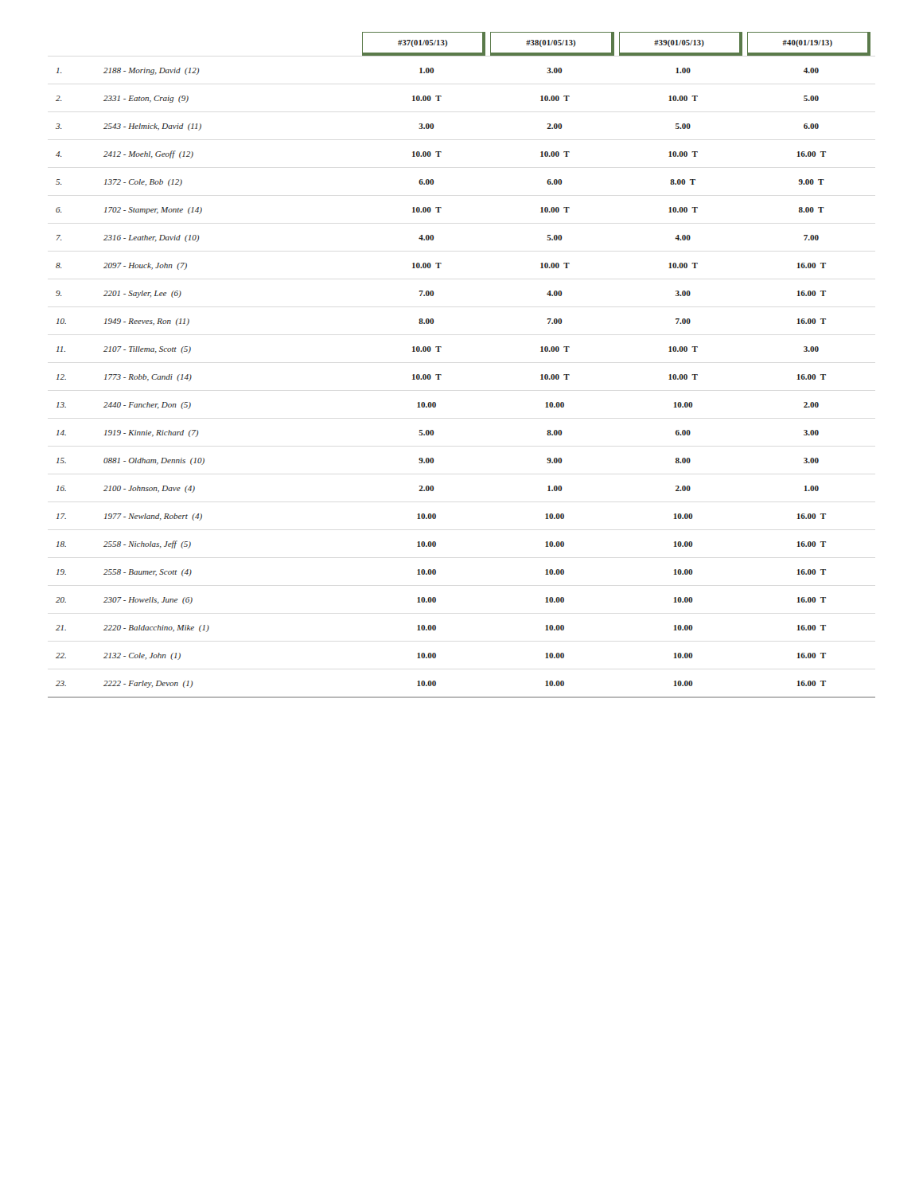| | #37(01/05/13) | #38(01/05/13) | #39(01/05/13) | #40(01/19/13) |
| --- | --- | --- | --- | --- |
| 1. | 2188 - Moring, David (12) | 1.00 | 3.00 | 1.00 | 4.00 |
| 2. | 2331 - Eaton, Craig (9) | 10.00 T | 10.00 T | 10.00 T | 5.00 |
| 3. | 2543 - Helmick, David (11) | 3.00 | 2.00 | 5.00 | 6.00 |
| 4. | 2412 - Moehl, Geoff (12) | 10.00 T | 10.00 T | 10.00 T | 16.00 T |
| 5. | 1372 - Cole, Bob (12) | 6.00 | 6.00 | 8.00 T | 9.00 T |
| 6. | 1702 - Stamper, Monte (14) | 10.00 T | 10.00 T | 10.00 T | 8.00 T |
| 7. | 2316 - Leather, David (10) | 4.00 | 5.00 | 4.00 | 7.00 |
| 8. | 2097 - Houck, John (7) | 10.00 T | 10.00 T | 10.00 T | 16.00 T |
| 9. | 2201 - Sayler, Lee (6) | 7.00 | 4.00 | 3.00 | 16.00 T |
| 10. | 1949 - Reeves, Ron (11) | 8.00 | 7.00 | 7.00 | 16.00 T |
| 11. | 2107 - Tillema, Scott (5) | 10.00 T | 10.00 T | 10.00 T | 3.00 |
| 12. | 1773 - Robb, Candi (14) | 10.00 T | 10.00 T | 10.00 T | 16.00 T |
| 13. | 2440 - Fancher, Don (5) | 10.00 | 10.00 | 10.00 | 2.00 |
| 14. | 1919 - Kinnie, Richard (7) | 5.00 | 8.00 | 6.00 | 3.00 |
| 15. | 0881 - Oldham, Dennis (10) | 9.00 | 9.00 | 8.00 | 3.00 |
| 16. | 2100 - Johnson, Dave (4) | 2.00 | 1.00 | 2.00 | 1.00 |
| 17. | 1977 - Newland, Robert (4) | 10.00 | 10.00 | 10.00 | 16.00 T |
| 18. | 2558 - Nicholas, Jeff (5) | 10.00 | 10.00 | 10.00 | 16.00 T |
| 19. | 2558 - Baumer, Scott (4) | 10.00 | 10.00 | 10.00 | 16.00 T |
| 20. | 2307 - Howells, June (6) | 10.00 | 10.00 | 10.00 | 16.00 T |
| 21. | 2220 - Baldacchino, Mike (1) | 10.00 | 10.00 | 10.00 | 16.00 T |
| 22. | 2132 - Cole, John (1) | 10.00 | 10.00 | 10.00 | 16.00 T |
| 23. | 2222 - Farley, Devon (1) | 10.00 | 10.00 | 10.00 | 16.00 T |